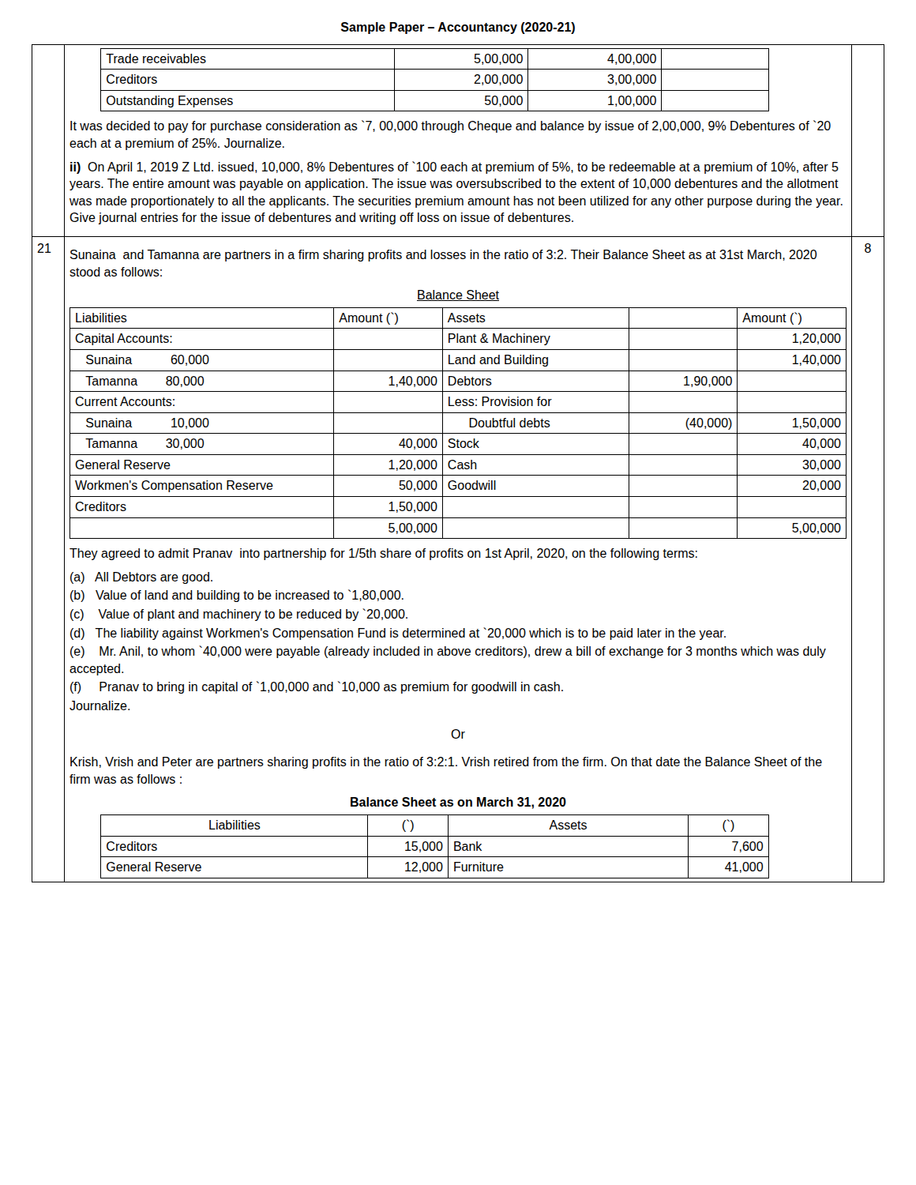Sample Paper – Accountancy (2020-21)
| | / Trade receivables / 5,00,000 / 4,00,000 / / / Creditors / 2,00,000 / 3,00,000 / / / Outstanding Expenses / 50,000 / 1,00,000 / / It was decided to pay for purchase consideration as `7, 00,000 through Cheque and balance by issue of 2,00,000, 9% Debentures of `20 each at a premium of 25%. Journalize. ii) On April 1, 2019 Z Ltd. issued, 10,000, 8% Debentures of `100 each at premium of 5%, to be redeemable at a premium of 10%, after 5 years. The entire amount was payable on application. The issue was oversubscribed to the extent of 10,000 debentures and the allotment was made proportionately to all the applicants. The securities premium amount has not been utilized for any other purpose during the year. Give journal entries for the issue of debentures and writing off loss on issue of debentures. | |
| 21 | Sunaina and Tamanna are partners in a firm sharing profits and losses in the ratio of 3:2. Their Balance Sheet as at 31st March, 2020 stood as follows: Balance Sheet / Liabilities / Amount (`) / Assets / / Amount (`) / / Capital Accounts: / / Plant & Machinery / / 1,20,000 / / Sunaina 60,000 / / Land and Building / / 1,40,000 / / Tamanna 80,000 / 1,40,000 / Debtors / 1,90,000 / / / Current Accounts: / / Less: Provision for / / / / Sunaina 10,000 / / Doubtful debts / (40,000) / 1,50,000 / / Tamanna 30,000 / 40,000 / Stock / / 40,000 / / General Reserve / 1,20,000 / Cash / / 30,000 / / Workmen's Compensation Reserve / 50,000 / Goodwill / / 20,000 / / Creditors / 1,50,000 / / / / / / 5,00,000 / / / 5,00,000 / They agreed to admit Pranav into partnership for 1/5th share of profits on 1st April, 2020, on the following terms: (a) All Debtors are good. (b) Value of land and building to be increased to `1,80,000. (c) Value of plant and machinery to be reduced by `20,000. (d) The liability against Workmen's Compensation Fund is determined at `20,000 which is to be paid later in the year. (e) Mr. Anil, to whom `40,000 were payable (already included in above creditors), drew a bill of exchange for 3 months which was duly accepted. (f) Pranav to bring in capital of `1,00,000 and `10,000 as premium for goodwill in cash. Journalize. Or Krish, Vrish and Peter are partners sharing profits in the ratio of 3:2:1. Vrish retired from the firm. On that date the Balance Sheet of the firm was as follows : Balance Sheet as on March 31, 2020 / Liabilities / (`) / Assets / (`) / / Creditors / 15,000 / Bank / 7,600 / / General Reserve / 12,000 / Furniture / 41,000 / | 8 |